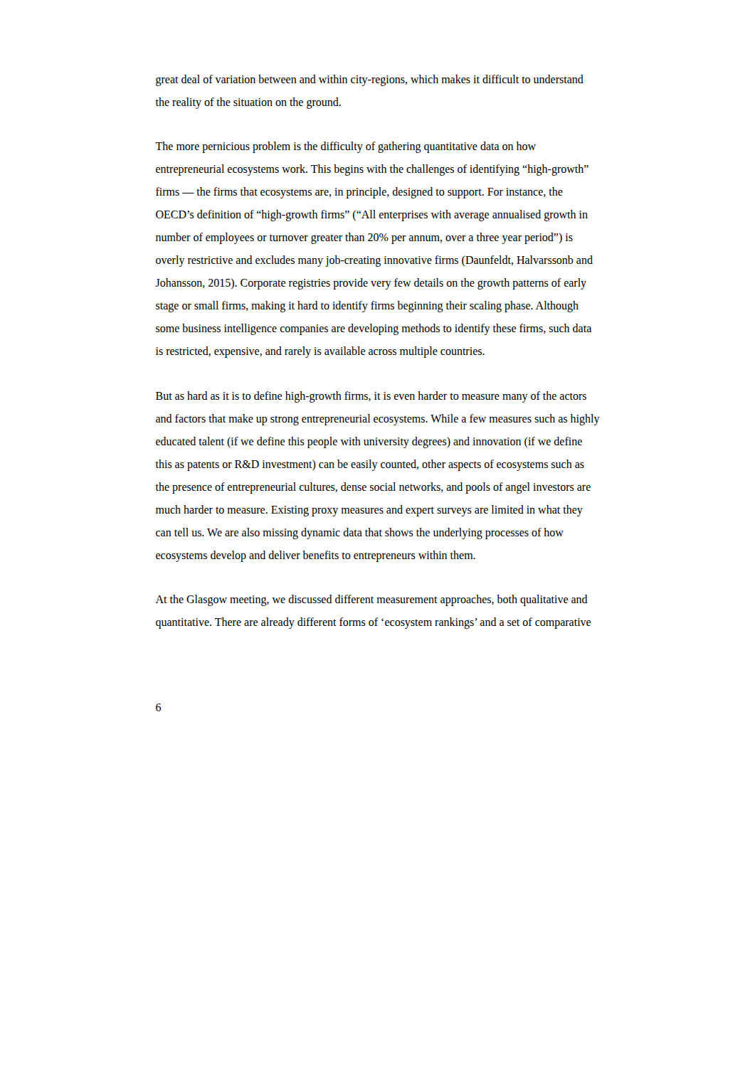great deal of variation between and within city-regions, which makes it difficult to understand the reality of the situation on the ground.
The more pernicious problem is the difficulty of gathering quantitative data on how entrepreneurial ecosystems work. This begins with the challenges of identifying “high-growth” firms — the firms that ecosystems are, in principle, designed to support. For instance, the OECD’s definition of “high-growth firms” (“All enterprises with average annualised growth in number of employees or turnover greater than 20% per annum, over a three year period”) is overly restrictive and excludes many job-creating innovative firms (Daunfeldt, Halvarssonb and Johansson, 2015). Corporate registries provide very few details on the growth patterns of early stage or small firms, making it hard to identify firms beginning their scaling phase. Although some business intelligence companies are developing methods to identify these firms, such data is restricted, expensive, and rarely is available across multiple countries.
But as hard as it is to define high-growth firms, it is even harder to measure many of the actors and factors that make up strong entrepreneurial ecosystems. While a few measures such as highly educated talent (if we define this people with university degrees) and innovation (if we define this as patents or R&D investment) can be easily counted, other aspects of ecosystems such as the presence of entrepreneurial cultures, dense social networks, and pools of angel investors are much harder to measure. Existing proxy measures and expert surveys are limited in what they can tell us. We are also missing dynamic data that shows the underlying processes of how ecosystems develop and deliver benefits to entrepreneurs within them.
At the Glasgow meeting, we discussed different measurement approaches, both qualitative and quantitative. There are already different forms of ‘ecosystem rankings’ and a set of comparative
6